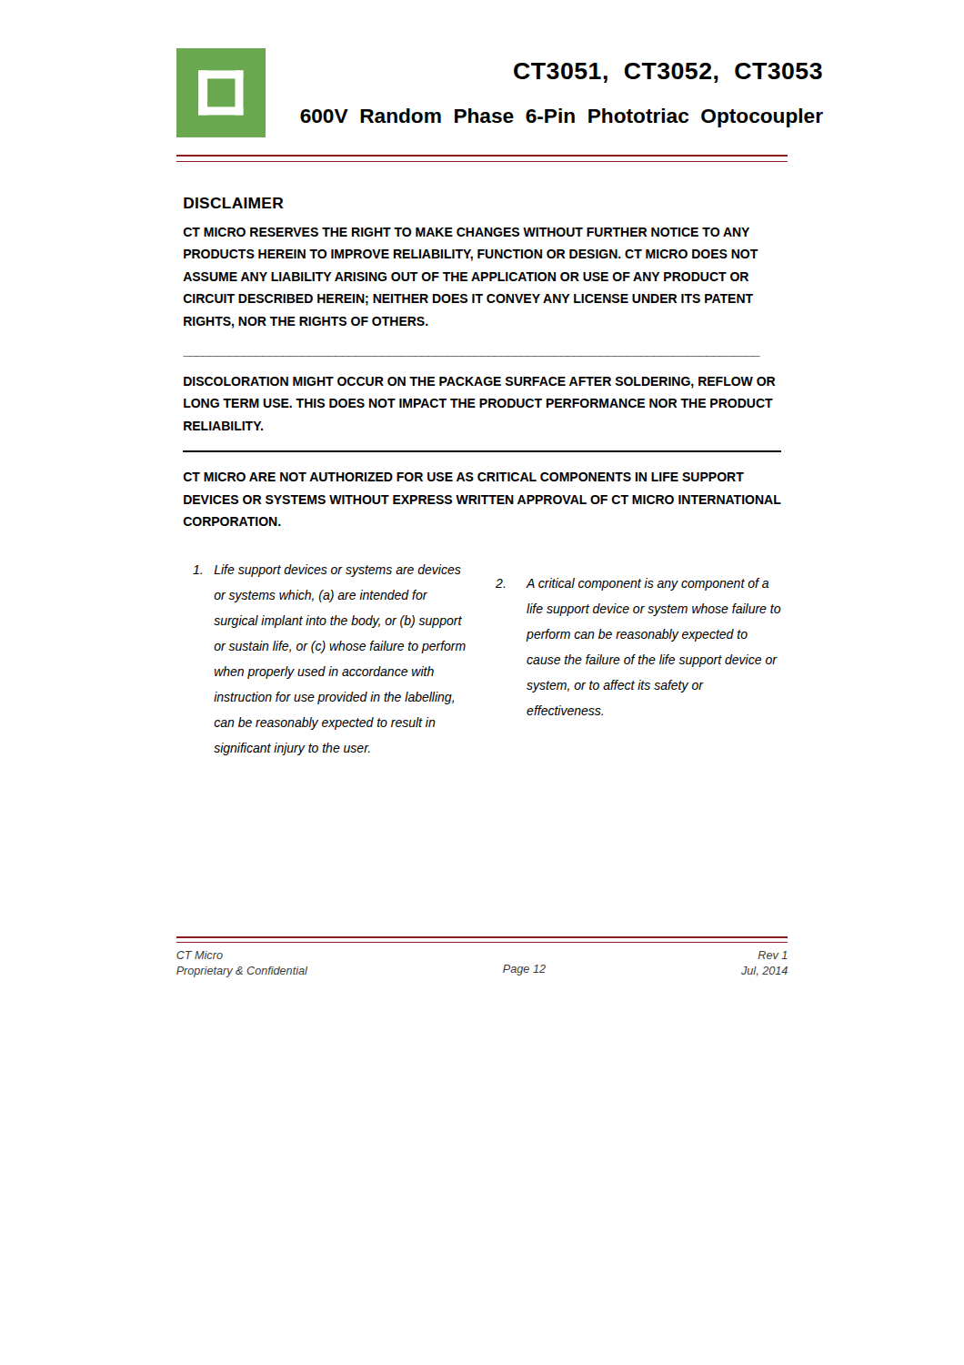CT3051, CT3052, CT3053
600V Random Phase 6-Pin Phototriac Optocoupler
DISCLAIMER
CT MICRO RESERVES THE RIGHT TO MAKE CHANGES WITHOUT FURTHER NOTICE TO ANY PRODUCTS HEREIN TO IMPROVE RELIABILITY, FUNCTION OR DESIGN. CT MICRO DOES NOT ASSUME ANY LIABILITY ARISING OUT OF THE APPLICATION OR USE OF ANY PRODUCT OR CIRCUIT DESCRIBED HEREIN; NEITHER DOES IT CONVEY ANY LICENSE UNDER ITS PATENT RIGHTS, NOR THE RIGHTS OF OTHERS.
_______________________________________________________________________________________
DISCOLORATION MIGHT OCCUR ON THE PACKAGE SURFACE AFTER SOLDERING, REFLOW OR LONG TERM USE. THIS DOES NOT IMPACT THE PRODUCT PERFORMANCE NOR THE PRODUCT RELIABILITY.
CT MICRO ARE NOT AUTHORIZED FOR USE AS CRITICAL COMPONENTS IN LIFE SUPPORT DEVICES OR SYSTEMS WITHOUT EXPRESS WRITTEN APPROVAL OF CT MICRO INTERNATIONAL CORPORATION.
Life support devices or systems are devices or systems which, (a) are intended for surgical implant into the body, or (b) support or sustain life, or (c) whose failure to perform when properly used in accordance with instruction for use provided in the labelling, can be reasonably expected to result in significant injury to the user.
A critical component is any component of a life support device or system whose failure to perform can be reasonably expected to cause the failure of the life support device or system, or to affect its safety or effectiveness.
CT Micro
Proprietary & Confidential
Page 12
Rev 1
Jul, 2014